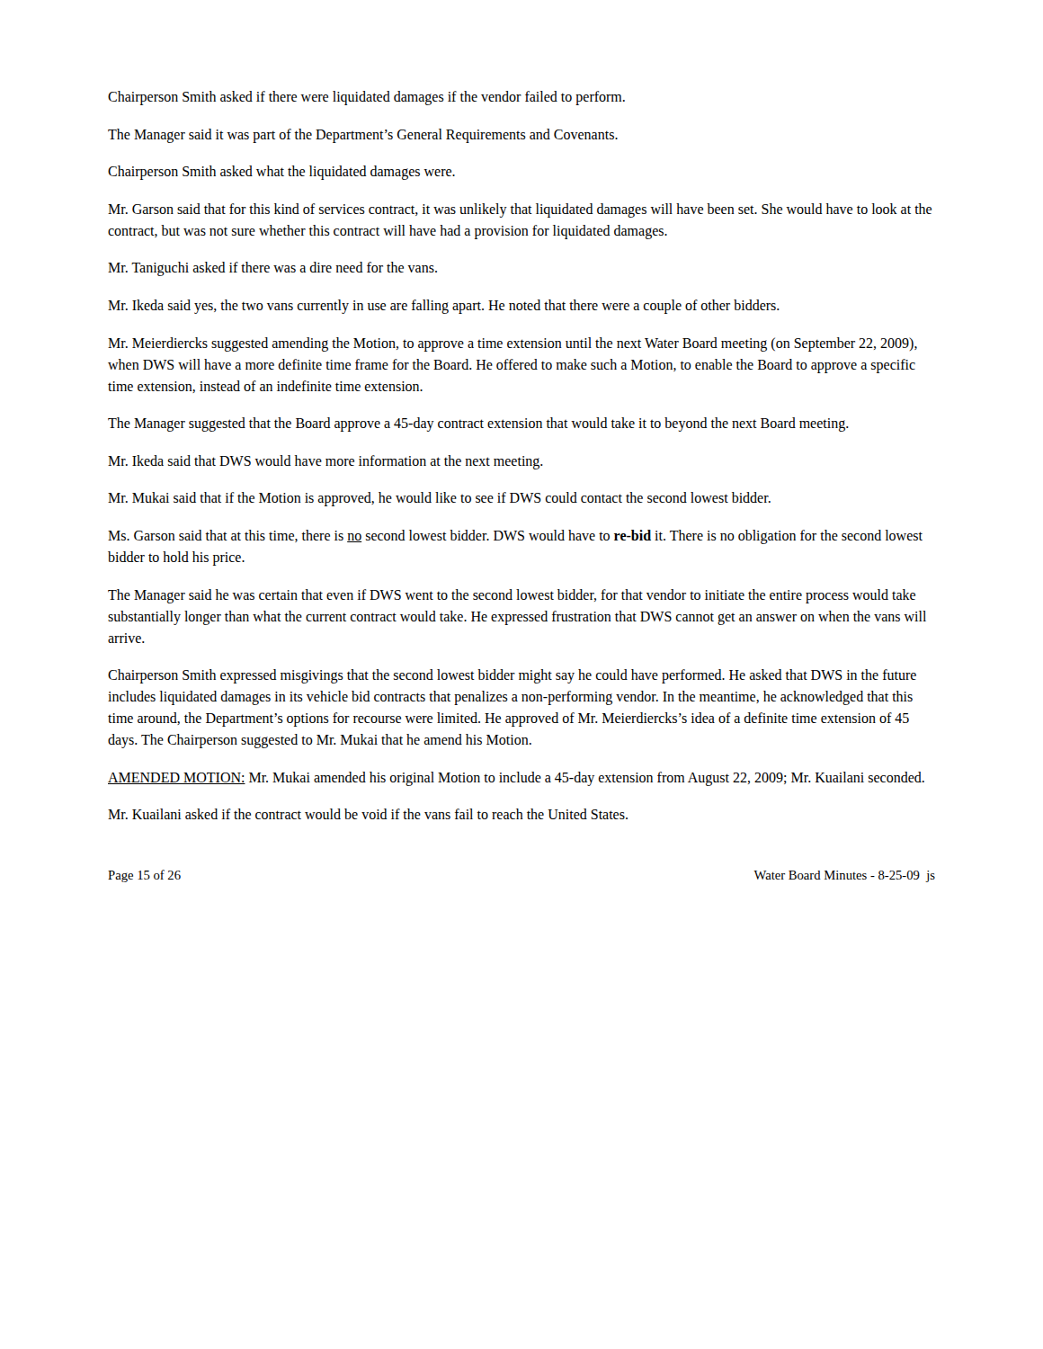Chairperson Smith asked if there were liquidated damages if the vendor failed to perform.
The Manager said it was part of the Department’s General Requirements and Covenants.
Chairperson Smith asked what the liquidated damages were.
Mr. Garson said that for this kind of services contract, it was unlikely that liquidated damages will have been set. She would have to look at the contract, but was not sure whether this contract will have had a provision for liquidated damages.
Mr. Taniguchi asked if there was a dire need for the vans.
Mr. Ikeda said yes, the two vans currently in use are falling apart. He noted that there were a couple of other bidders.
Mr. Meierdiercks suggested amending the Motion, to approve a time extension until the next Water Board meeting (on September 22, 2009), when DWS will have a more definite time frame for the Board. He offered to make such a Motion, to enable the Board to approve a specific time extension, instead of an indefinite time extension.
The Manager suggested that the Board approve a 45-day contract extension that would take it to beyond the next Board meeting.
Mr. Ikeda said that DWS would have more information at the next meeting.
Mr. Mukai said that if the Motion is approved, he would like to see if DWS could contact the second lowest bidder.
Ms. Garson said that at this time, there is no second lowest bidder. DWS would have to re-bid it. There is no obligation for the second lowest bidder to hold his price.
The Manager said he was certain that even if DWS went to the second lowest bidder, for that vendor to initiate the entire process would take substantially longer than what the current contract would take. He expressed frustration that DWS cannot get an answer on when the vans will arrive.
Chairperson Smith expressed misgivings that the second lowest bidder might say he could have performed. He asked that DWS in the future includes liquidated damages in its vehicle bid contracts that penalizes a non-performing vendor. In the meantime, he acknowledged that this time around, the Department’s options for recourse were limited. He approved of Mr. Meierdiercks’s idea of a definite time extension of 45 days. The Chairperson suggested to Mr. Mukai that he amend his Motion.
AMENDED MOTION: Mr. Mukai amended his original Motion to include a 45-day extension from August 22, 2009; Mr. Kuailani seconded.
Mr. Kuailani asked if the contract would be void if the vans fail to reach the United States.
Page 15 of 26 Water Board Minutes - 8-25-09 js